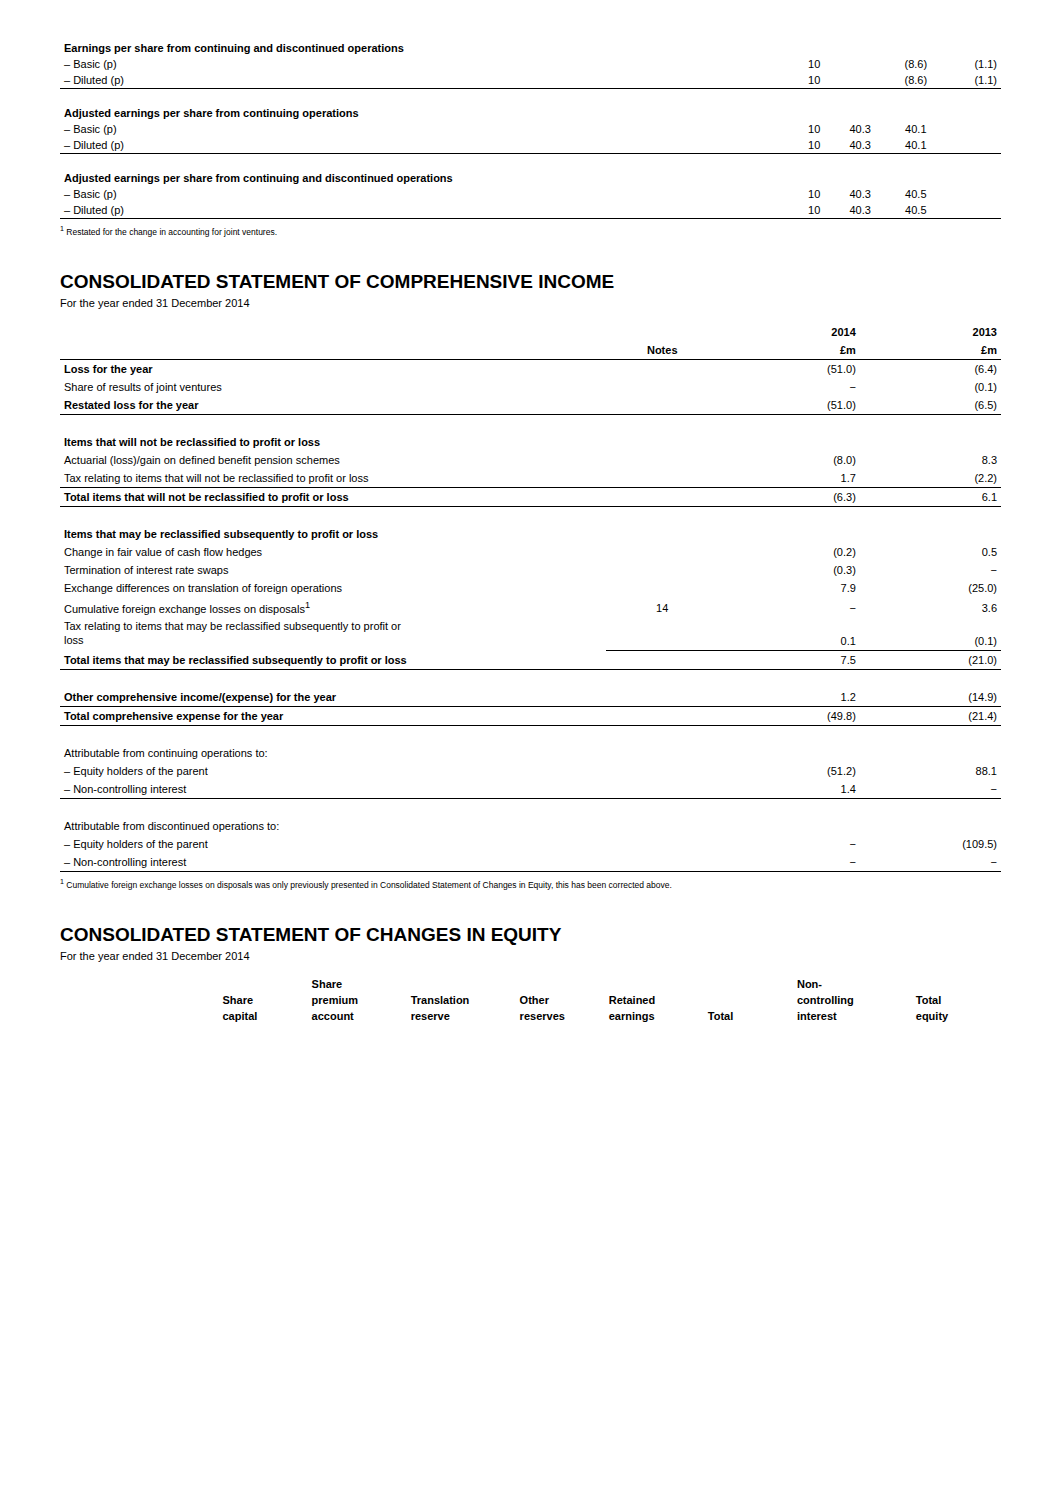| Earnings per share from continuing and discontinued operations | | | | |
| – Basic (p) | 10 | | (8.6) | (1.1) |
| – Diluted (p) | 10 | | (8.6) | (1.1) |
| Adjusted earnings per share from continuing operations | | | | |
| – Basic (p) | 10 | 40.3 | 40.1 | |
| – Diluted (p) | 10 | 40.3 | 40.1 | |
| Adjusted earnings per share from continuing and discontinued operations | | | | |
| – Basic (p) | 10 | 40.3 | 40.5 | |
| – Diluted (p) | 10 | 40.3 | 40.5 | |
1 Restated for the change in accounting for joint ventures.
CONSOLIDATED STATEMENT OF COMPREHENSIVE INCOME
For the year ended 31 December 2014
| | | 2014 | 2013 |
| | Notes | £m | £m |
| Loss for the year | | (51.0) | (6.4) |
| Share of results of joint ventures | | − | (0.1) |
| Restated loss for the year | | (51.0) | (6.5) |
| Items that will not be reclassified to profit or loss | | | |
| Actuarial (loss)/gain on defined benefit pension schemes | | (8.0) | 8.3 |
| Tax relating to items that will not be reclassified to profit or loss | | 1.7 | (2.2) |
| Total items that will not be reclassified to profit or loss | | (6.3) | 6.1 |
| Items that may be reclassified subsequently to profit or loss | | | |
| Change in fair value of cash flow hedges | | (0.2) | 0.5 |
| Termination of interest rate swaps | | (0.3) | − |
| Exchange differences on translation of foreign operations | | 7.9 | (25.0) |
| Cumulative foreign exchange losses on disposals 1 | 14 | − | 3.6 |
| Tax relating to items that may be reclassified subsequently to profit or loss | | 0.1 | (0.1) |
| Total items that may be reclassified subsequently to profit or loss | | 7.5 | (21.0) |
| Other comprehensive income/(expense) for the year | | 1.2 | (14.9) |
| Total comprehensive expense for the year | | (49.8) | (21.4) |
| Attributable from continuing operations to: | | | |
| – Equity holders of the parent | | (51.2) | 88.1 |
| – Non-controlling interest | | 1.4 | − |
| Attributable from discontinued operations to: | | | |
| – Equity holders of the parent | | − | (109.5) |
| – Non-controlling interest | | − | − |
1 Cumulative foreign exchange losses on disposals was only previously presented in Consolidated Statement of Changes in Equity, this has been corrected above.
CONSOLIDATED STATEMENT OF CHANGES IN EQUITY
For the year ended 31 December 2014
| | | Share | | | | | Non- | |
| | Share | premium | Translation | Other | Retained | | controlling | Total |
| | capital | account | reserve | reserves | earnings | Total | interest | equity |